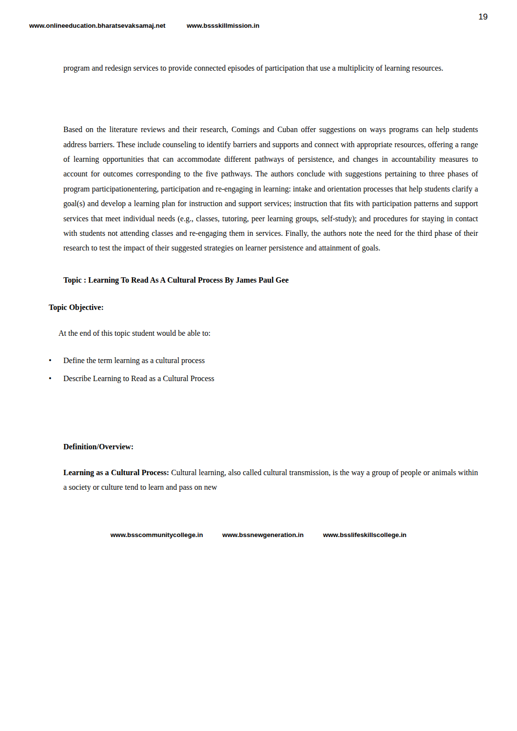19
www.onlineeducation.bharatsevaksamaj.net www.bssskillmission.in
program and redesign services to provide connected episodes of participation that use a multiplicity of learning resources.
Based on the literature reviews and their research, Comings and Cuban offer suggestions on ways programs can help students address barriers. These include counseling to identify barriers and supports and connect with appropriate resources, offering a range of learning opportunities that can accommodate different pathways of persistence, and changes in accountability measures to account for outcomes corresponding to the five pathways. The authors conclude with suggestions pertaining to three phases of program participationentering, participation and re-engaging in learning: intake and orientation processes that help students clarify a goal(s) and develop a learning plan for instruction and support services; instruction that fits with participation patterns and support services that meet individual needs (e.g., classes, tutoring, peer learning groups, self-study); and procedures for staying in contact with students not attending classes and re-engaging them in services. Finally, the authors note the need for the third phase of their research to test the impact of their suggested strategies on learner persistence and attainment of goals.
Topic : Learning To Read As A Cultural Process By James Paul Gee
Topic Objective:
At the end of this topic student would be able to:
Define the term learning as a cultural process
Describe Learning to Read as a Cultural Process
Definition/Overview:
Learning as a Cultural Process: Cultural learning, also called cultural transmission, is the way a group of people or animals within a society or culture tend to learn and pass on new
www.bsscommunitycollege.in www.bssnewgeneration.in www.bsslifeskillscollege.in